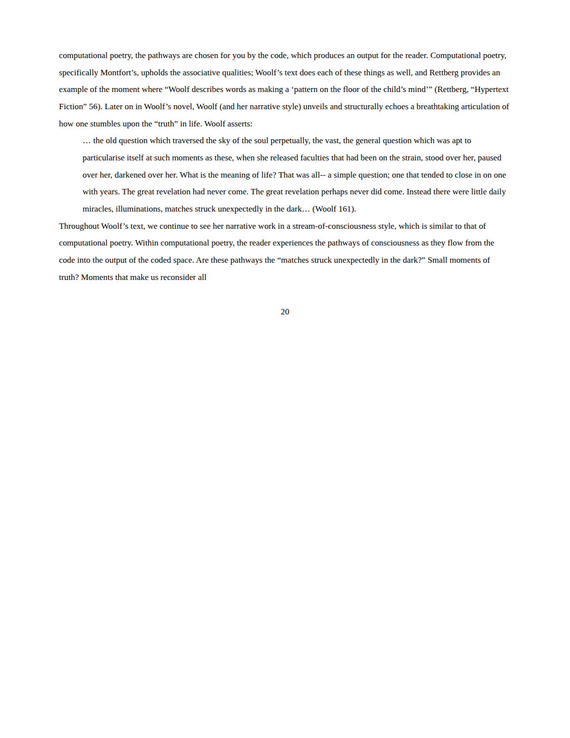computational poetry, the pathways are chosen for you by the code, which produces an output for the reader. Computational poetry, specifically Montfort’s, upholds the associative qualities; Woolf’s text does each of these things as well, and Rettberg provides an example of the moment where “Woolf describes words as making a ‘pattern on the floor of the child’s mind’” (Rettberg, “Hypertext Fiction” 56). Later on in Woolf’s novel, Woolf (and her narrative style) unveils and structurally echoes a breathtaking articulation of how one stumbles upon the “truth” in life. Woolf asserts:
… the old question which traversed the sky of the soul perpetually, the vast, the general question which was apt to particularise itself at such moments as these, when she released faculties that had been on the strain, stood over her, paused over her, darkened over her. What is the meaning of life? That was all-- a simple question; one that tended to close in on one with years. The great revelation had never come. The great revelation perhaps never did come. Instead there were little daily miracles, illuminations, matches struck unexpectedly in the dark… (Woolf 161).
Throughout Woolf’s text, we continue to see her narrative work in a stream-of-consciousness style, which is similar to that of computational poetry. Within computational poetry, the reader experiences the pathways of consciousness as they flow from the code into the output of the coded space. Are these pathways the “matches struck unexpectedly in the dark?” Small moments of truth? Moments that make us reconsider all
20